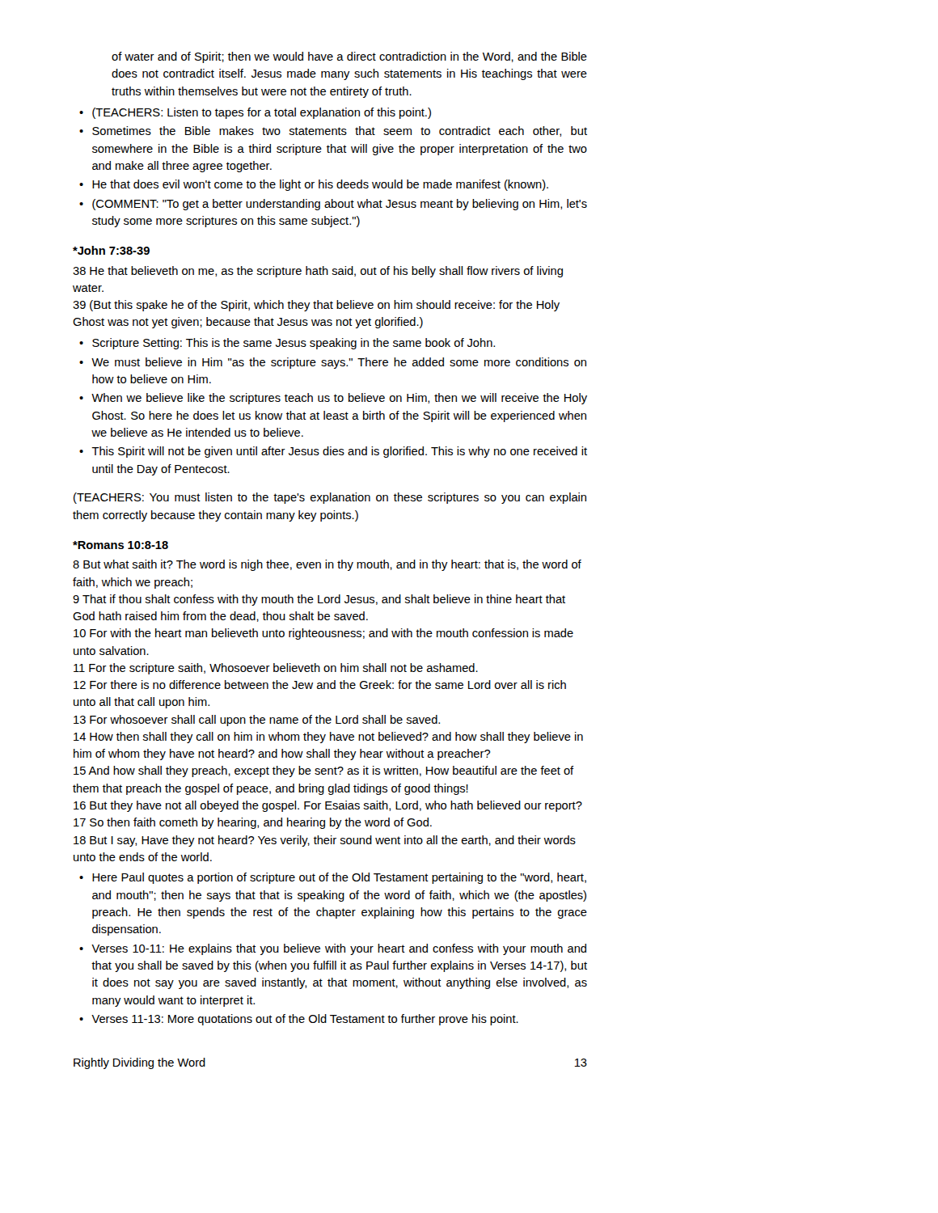of water and of Spirit; then we would have a direct contradiction in the Word, and the Bible does not contradict itself. Jesus made many such statements in His teachings that were truths within themselves but were not the entirety of truth.
(TEACHERS: Listen to tapes for a total explanation of this point.)
Sometimes the Bible makes two statements that seem to contradict each other, but somewhere in the Bible is a third scripture that will give the proper interpretation of the two and make all three agree together.
He that does evil won't come to the light or his deeds would be made manifest (known).
(COMMENT: "To get a better understanding about what Jesus meant by believing on Him, let's study some more scriptures on this same subject.")
*John 7:38-39
38 He that believeth on me, as the scripture hath said, out of his belly shall flow rivers of living water.
39 (But this spake he of the Spirit, which they that believe on him should receive: for the Holy Ghost was not yet given; because that Jesus was not yet glorified.)
Scripture Setting: This is the same Jesus speaking in the same book of John.
We must believe in Him "as the scripture says." There he added some more conditions on how to believe on Him.
When we believe like the scriptures teach us to believe on Him, then we will receive the Holy Ghost. So here he does let us know that at least a birth of the Spirit will be experienced when we believe as He intended us to believe.
This Spirit will not be given until after Jesus dies and is glorified. This is why no one received it until the Day of Pentecost.
(TEACHERS: You must listen to the tape's explanation on these scriptures so you can explain them correctly because they contain many key points.)
*Romans 10:8-18
8 But what saith it? The word is nigh thee, even in thy mouth, and in thy heart: that is, the word of faith, which we preach;
9 That if thou shalt confess with thy mouth the Lord Jesus, and shalt believe in thine heart that God hath raised him from the dead, thou shalt be saved.
10 For with the heart man believeth unto righteousness; and with the mouth confession is made unto salvation.
11 For the scripture saith, Whosoever believeth on him shall not be ashamed.
12 For there is no difference between the Jew and the Greek: for the same Lord over all is rich unto all that call upon him.
13 For whosoever shall call upon the name of the Lord shall be saved.
14 How then shall they call on him in whom they have not believed? and how shall they believe in him of whom they have not heard? and how shall they hear without a preacher?
15 And how shall they preach, except they be sent? as it is written, How beautiful are the feet of them that preach the gospel of peace, and bring glad tidings of good things!
16 But they have not all obeyed the gospel. For Esaias saith, Lord, who hath believed our report?
17 So then faith cometh by hearing, and hearing by the word of God.
18 But I say, Have they not heard? Yes verily, their sound went into all the earth, and their words unto the ends of the world.
Here Paul quotes a portion of scripture out of the Old Testament pertaining to the "word, heart, and mouth"; then he says that that is speaking of the word of faith, which we (the apostles) preach. He then spends the rest of the chapter explaining how this pertains to the grace dispensation.
Verses 10-11: He explains that you believe with your heart and confess with your mouth and that you shall be saved by this (when you fulfill it as Paul further explains in Verses 14-17), but it does not say you are saved instantly, at that moment, without anything else involved, as many would want to interpret it.
Verses 11-13: More quotations out of the Old Testament to further prove his point.
Rightly Dividing the Word 13